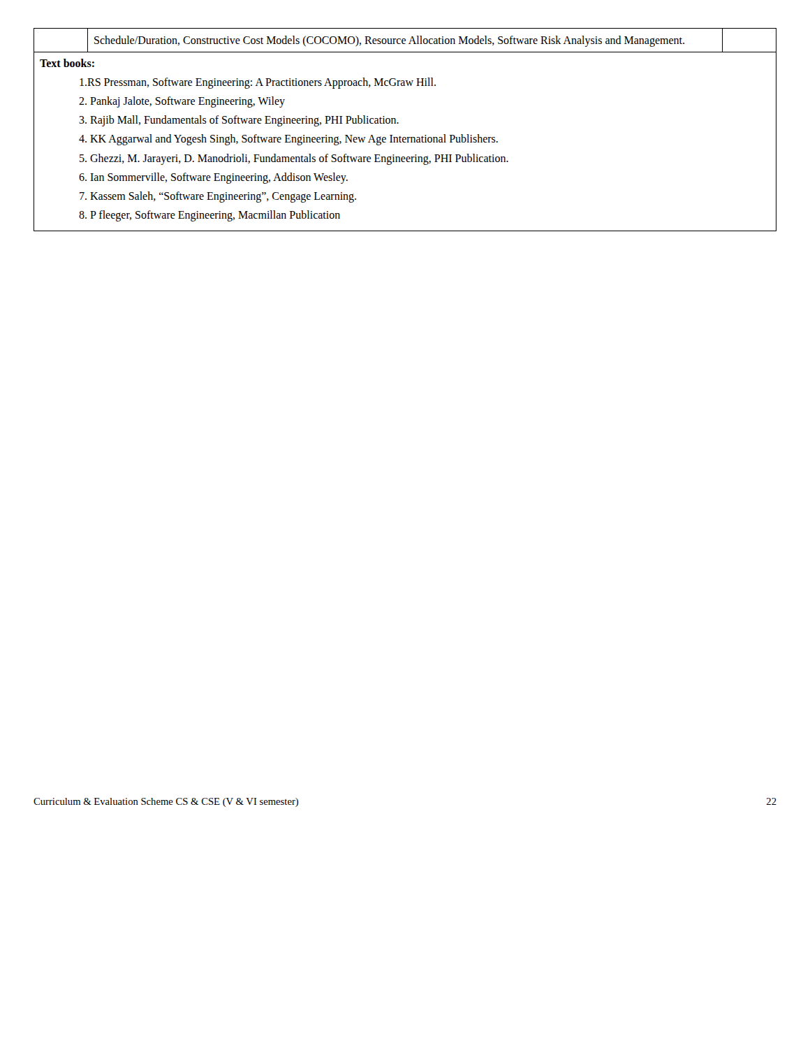| | Schedule/Duration, Constructive Cost Models (COCOMO), Resource Allocation Models, Software Risk Analysis and Management. | |
| Text books: 1.RS Pressman, Software Engineering: A Practitioners Approach, McGraw Hill. 2. Pankaj Jalote, Software Engineering, Wiley 3. Rajib Mall, Fundamentals of Software Engineering, PHI Publication. 4. KK Aggarwal and Yogesh Singh, Software Engineering, New Age International Publishers. 5. Ghezzi, M. Jarayeri, D. Manodrioli, Fundamentals of Software Engineering, PHI Publication. 6. Ian Sommerville, Software Engineering, Addison Wesley. 7. Kassem Saleh, “Software Engineering”, Cengage Learning. 8. P fleeger, Software Engineering, Macmillan Publication |
Curriculum & Evaluation Scheme CS & CSE (V & VI semester) 22